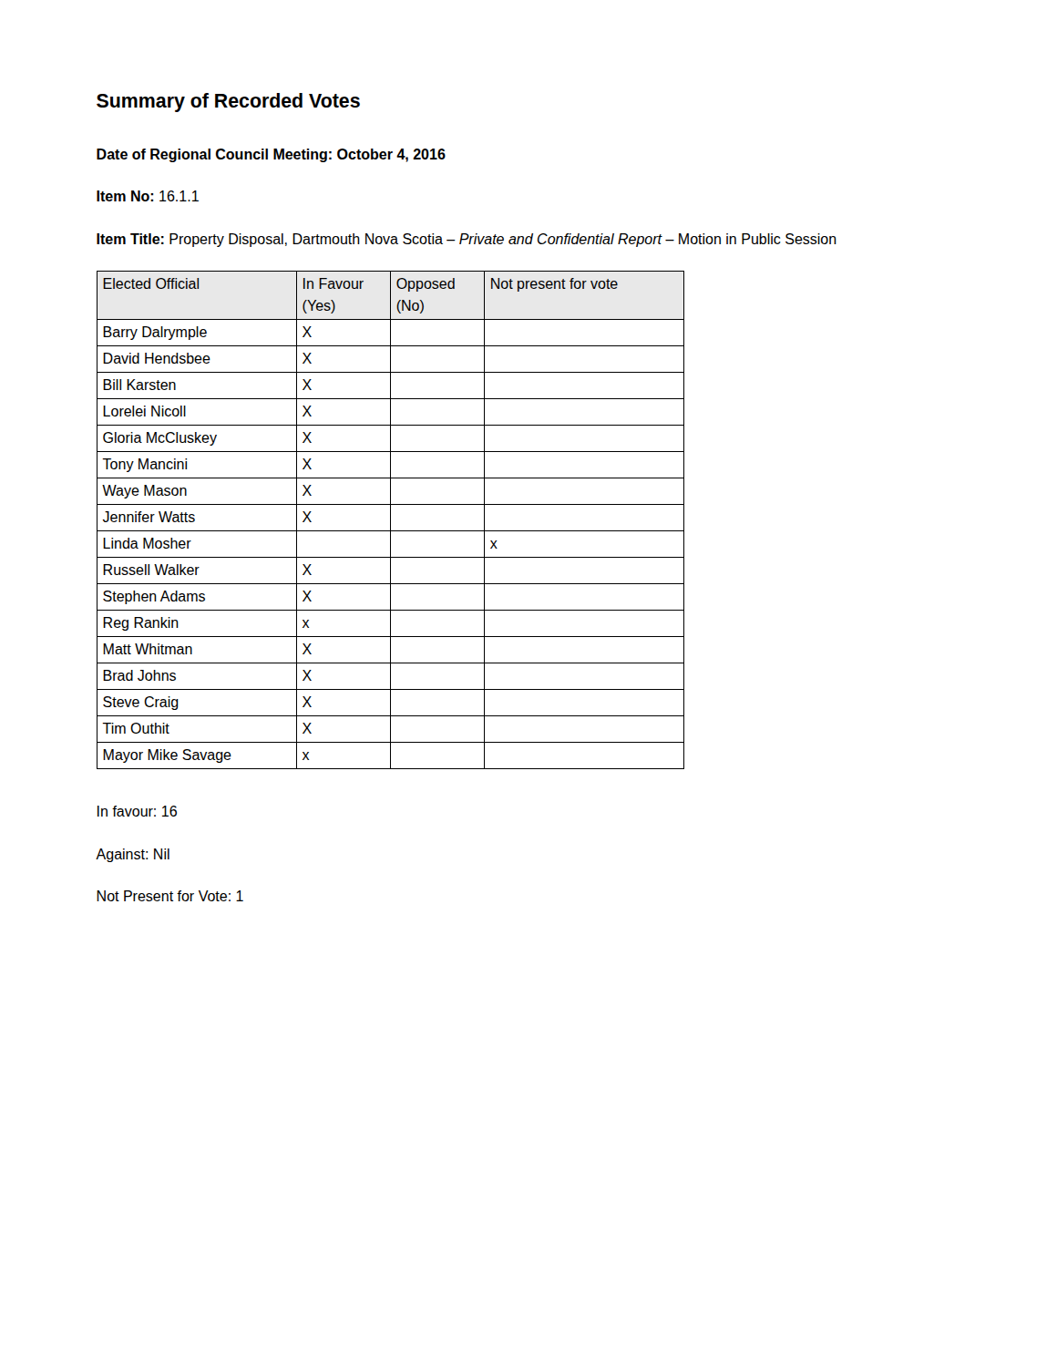Summary of Recorded Votes
Date of Regional Council Meeting: October 4, 2016
Item No: 16.1.1
Item Title: Property Disposal, Dartmouth Nova Scotia – Private and Confidential Report – Motion in Public Session
| Elected Official | In Favour (Yes) | Opposed (No) | Not present for vote |
| --- | --- | --- | --- |
| Barry Dalrymple | X | | |
| David Hendsbee | X | | |
| Bill Karsten | X | | |
| Lorelei Nicoll | X | | |
| Gloria McCluskey | X | | |
| Tony Mancini | X | | |
| Waye Mason | X | | |
| Jennifer Watts | X | | |
| Linda Mosher | | | x |
| Russell Walker | X | | |
| Stephen Adams | X | | |
| Reg Rankin | x | | |
| Matt Whitman | X | | |
| Brad Johns | X | | |
| Steve Craig | X | | |
| Tim Outhit | X | | |
| Mayor Mike Savage | x | | |
In favour: 16
Against: Nil
Not Present for Vote: 1